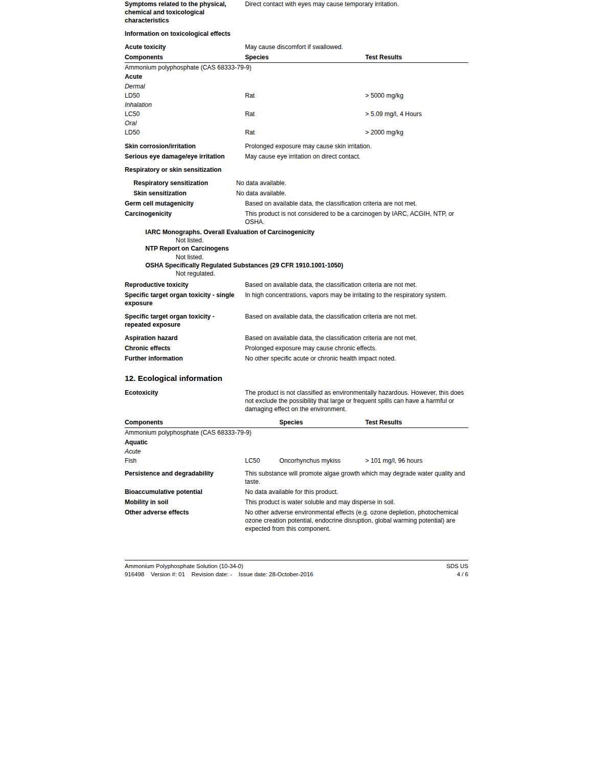Symptoms related to the physical, chemical and toxicological characteristics
Direct contact with eyes may cause temporary irritation.
Information on toxicological effects
Acute toxicity
May cause discomfort if swallowed.
| Components | Species | Test Results |
| --- | --- | --- |
| Ammonium polyphosphate (CAS 68333-79-9) |
| Acute |
| Dermal |
| LD50 | Rat | > 5000 mg/kg |
| Inhalation |
| LC50 | Rat | > 5.09 mg/l, 4 Hours |
| Oral |
| LD50 | Rat | > 2000 mg/kg |
Skin corrosion/irritation
Prolonged exposure may cause skin irritation.
Serious eye damage/eye irritation
May cause eye irritation on direct contact.
Respiratory or skin sensitization
Respiratory sensitization
No data available.
Skin sensitization
No data available.
Germ cell mutagenicity
Based on available data, the classification criteria are not met.
Carcinogenicity
This product is not considered to be a carcinogen by IARC, ACGIH, NTP, or OSHA.
IARC Monographs. Overall Evaluation of Carcinogenicity
Not listed.
NTP Report on Carcinogens
Not listed.
OSHA Specifically Regulated Substances (29 CFR 1910.1001-1050)
Not regulated.
Reproductive toxicity
Based on available data, the classification criteria are not met.
Specific target organ toxicity - single exposure
In high concentrations, vapors may be irritating to the respiratory system.
Specific target organ toxicity - repeated exposure
Based on available data, the classification criteria are not met.
Aspiration hazard
Based on available data, the classification criteria are not met.
Chronic effects
Prolonged exposure may cause chronic effects.
Further information
No other specific acute or chronic health impact noted.
12. Ecological information
Ecotoxicity
The product is not classified as environmentally hazardous. However, this does not exclude the possibility that large or frequent spills can have a harmful or damaging effect on the environment.
| Components | | Species | Test Results |
| --- | --- | --- | --- |
| Ammonium polyphosphate (CAS 68333-79-9) |
| Aquatic |
| Acute |
| Fish | LC50 | Oncorhynchus mykiss | > 101 mg/l, 96 hours |
Persistence and degradability
This substance will promote algae growth which may degrade water quality and taste.
Bioaccumulative potential
No data available for this product.
Mobility in soil
This product is water soluble and may disperse in soil.
Other adverse effects
No other adverse environmental effects (e.g. ozone depletion, photochemical ozone creation potential, endocrine disruption, global warming potential) are expected from this component.
Ammonium Polyphosphate Solution (10-34-0)
SDS US
916498 Version #: 01 Revision date: - Issue date: 28-October-2016
4 / 6